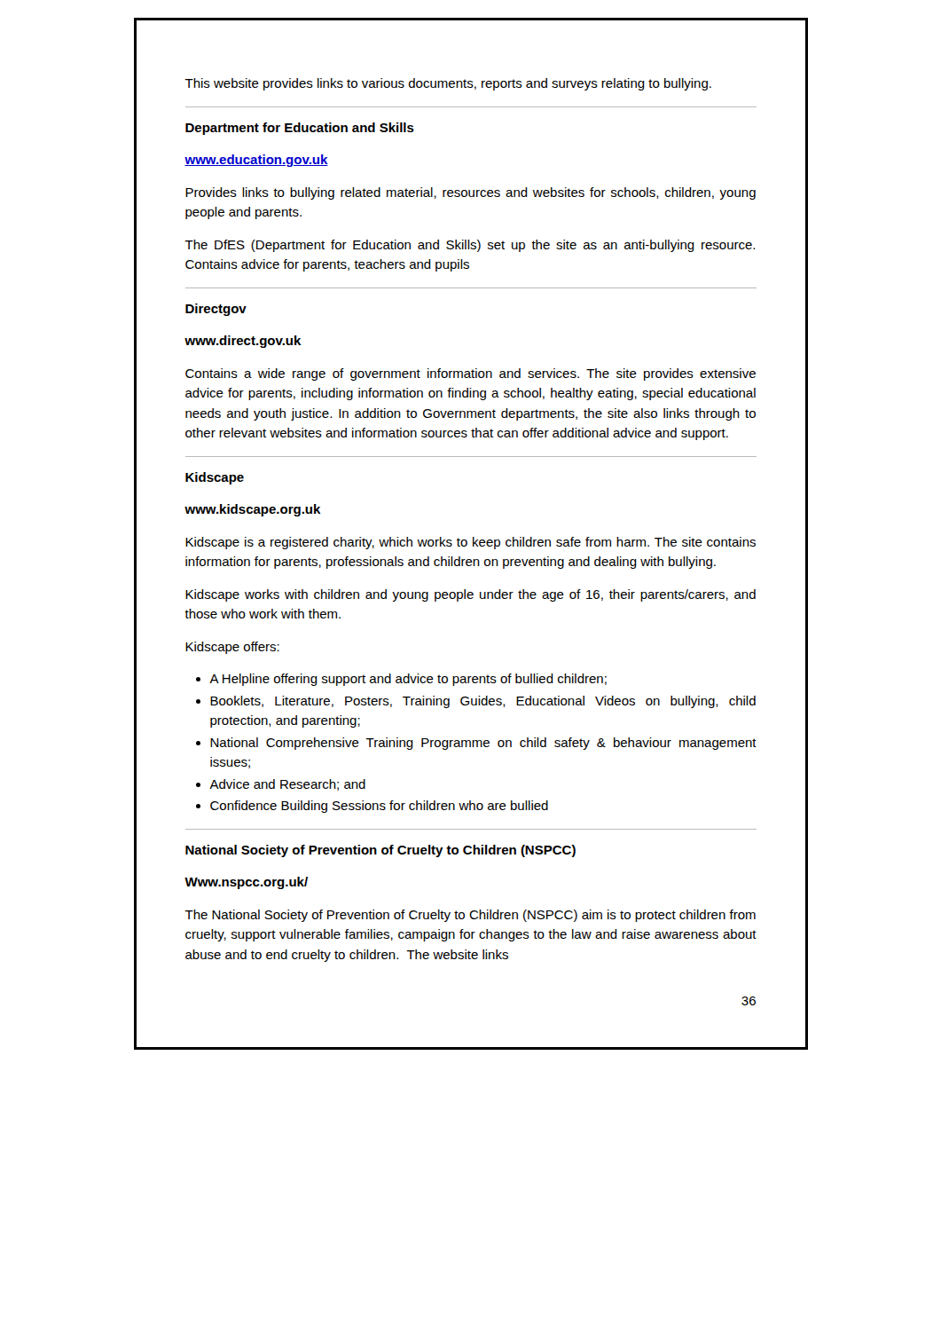This website provides links to various documents, reports and surveys relating to bullying.
Department for Education and Skills
www.education.gov.uk
Provides links to bullying related material, resources and websites for schools, children, young people and parents.
The DfES (Department for Education and Skills) set up the site as an anti-bullying resource. Contains advice for parents, teachers and pupils
Directgov
www.direct.gov.uk
Contains a wide range of government information and services. The site provides extensive advice for parents, including information on finding a school, healthy eating, special educational needs and youth justice. In addition to Government departments, the site also links through to other relevant websites and information sources that can offer additional advice and support.
Kidscape
www.kidscape.org.uk
Kidscape is a registered charity, which works to keep children safe from harm. The site contains information for parents, professionals and children on preventing and dealing with bullying.
Kidscape works with children and young people under the age of 16, their parents/carers, and those who work with them.
Kidscape offers:
A Helpline offering support and advice to parents of bullied children;
Booklets, Literature, Posters, Training Guides, Educational Videos on bullying, child protection, and parenting;
National Comprehensive Training Programme on child safety & behaviour management issues;
Advice and Research; and
Confidence Building Sessions for children who are bullied
National Society of Prevention of Cruelty to Children (NSPCC)
Www.nspcc.org.uk/
The National Society of Prevention of Cruelty to Children (NSPCC) aim is to protect children from cruelty, support vulnerable families, campaign for changes to the law and raise awareness about abuse and to end cruelty to children. The website links
36